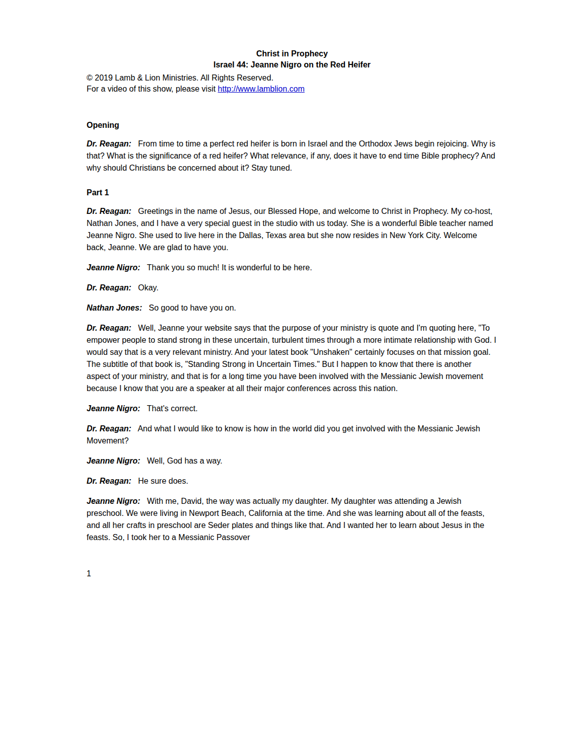Christ in Prophecy
Israel 44: Jeanne Nigro on the Red Heifer
© 2019 Lamb & Lion Ministries. All Rights Reserved.
For a video of this show, please visit http://www.lamblion.com
Opening
Dr. Reagan: From time to time a perfect red heifer is born in Israel and the Orthodox Jews begin rejoicing. Why is that? What is the significance of a red heifer? What relevance, if any, does it have to end time Bible prophecy? And why should Christians be concerned about it? Stay tuned.
Part 1
Dr. Reagan: Greetings in the name of Jesus, our Blessed Hope, and welcome to Christ in Prophecy. My co-host, Nathan Jones, and I have a very special guest in the studio with us today. She is a wonderful Bible teacher named Jeanne Nigro. She used to live here in the Dallas, Texas area but she now resides in New York City. Welcome back, Jeanne. We are glad to have you.
Jeanne Nigro: Thank you so much! It is wonderful to be here.
Dr. Reagan: Okay.
Nathan Jones: So good to have you on.
Dr. Reagan: Well, Jeanne your website says that the purpose of your ministry is quote and I'm quoting here, "To empower people to stand strong in these uncertain, turbulent times through a more intimate relationship with God. I would say that is a very relevant ministry. And your latest book "Unshaken" certainly focuses on that mission goal. The subtitle of that book is, "Standing Strong in Uncertain Times." But I happen to know that there is another aspect of your ministry, and that is for a long time you have been involved with the Messianic Jewish movement because I know that you are a speaker at all their major conferences across this nation.
Jeanne Nigro: That's correct.
Dr. Reagan: And what I would like to know is how in the world did you get involved with the Messianic Jewish Movement?
Jeanne Nigro: Well, God has a way.
Dr. Reagan: He sure does.
Jeanne Nigro: With me, David, the way was actually my daughter. My daughter was attending a Jewish preschool. We were living in Newport Beach, California at the time. And she was learning about all of the feasts, and all her crafts in preschool are Seder plates and things like that. And I wanted her to learn about Jesus in the feasts. So, I took her to a Messianic Passover
1